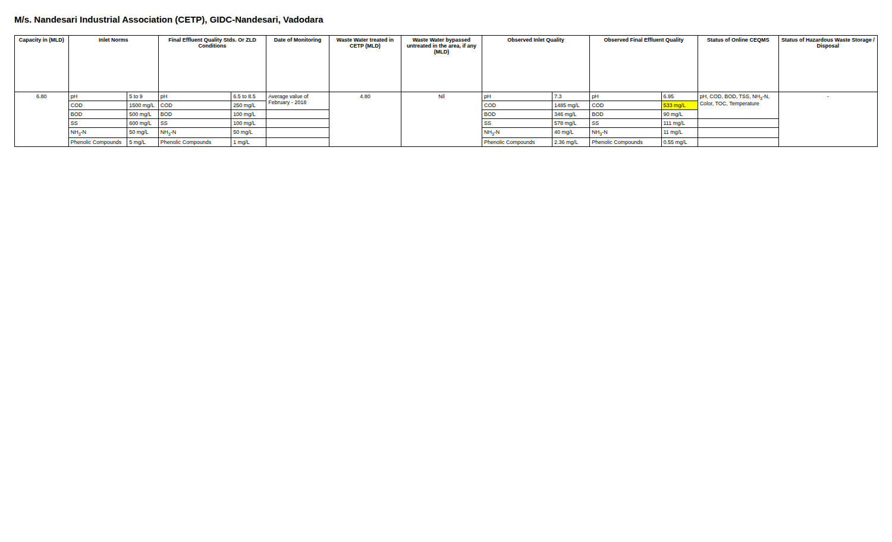M/s. Nandesari Industrial Association (CETP), GIDC-Nandesari, Vadodara
| Capacity in (MLD) | Inlet Norms | Final Effluent Quality Stds. Or ZLD Conditions | Date of Monitoring | Waste Water treated in CETP (MLD) | Waste Water bypassed untreated in the area, if any (MLD) | Observed Inlet Quality | Observed Final Effluent Quality | Status of Online CEQMS | Status of Hazardous Waste Storage / Disposal |
| --- | --- | --- | --- | --- | --- | --- | --- | --- | --- |
| 6.80 | pH | 5 to 9 | pH | 6.5 to 8.5 | Average value of February - 2018 | 4.80 | Nil | pH | 7.3 | pH | 6.95 | pH, COD, BOD, TSS, NH 3 -N, Color, TOC, Temperature | - |
| COD | 1500 mg/L | COD | 250 mg/L | COD | 1485 mg/L | COD | 533 mg/L |
| BOD | 500 mg/L | BOD | 100 mg/L | | BOD | 346 mg/L | BOD | 90 mg/L |
| SS | 600 mg/L | SS | 100 mg/L | | SS | 578 mg/L | SS | 111 mg/L | |
| NH 3 -N | 50 mg/L | NH 3 -N | 50 mg/L | | NH 3 -N | 40 mg/L | NH 3 -N | 11 mg/L | |
| Phenolic Compounds | 5 mg/L | Phenolic Compounds | 1 mg/L | | Phenolic Compounds | 2.36 mg/L | Phenolic Compounds | 0.55 mg/L | |